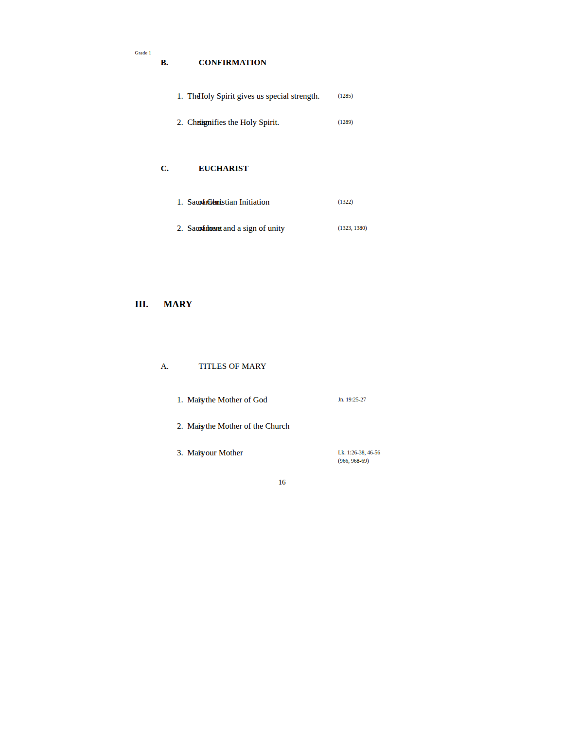Grade 1
B.
CONFIRMATION
1. The
Holy Spirit gives us special strength.
(1285)
2. Chrism
signifies the Holy Spirit.
(1289)
C.
EUCHARIST
1. Sacrament
of Christian Initiation
(1322)
2. Sacrament
of love and a sign of unity
(1323, 1380)
III.
MARY
A.
TITLES OF MARY
1. Mary
is the Mother of God
Jn. 19:25-27
2. Mary
is the Mother of the Church
3. Mary
is our Mother
Lk. 1:26-38, 46-56
(966, 968-69)
16